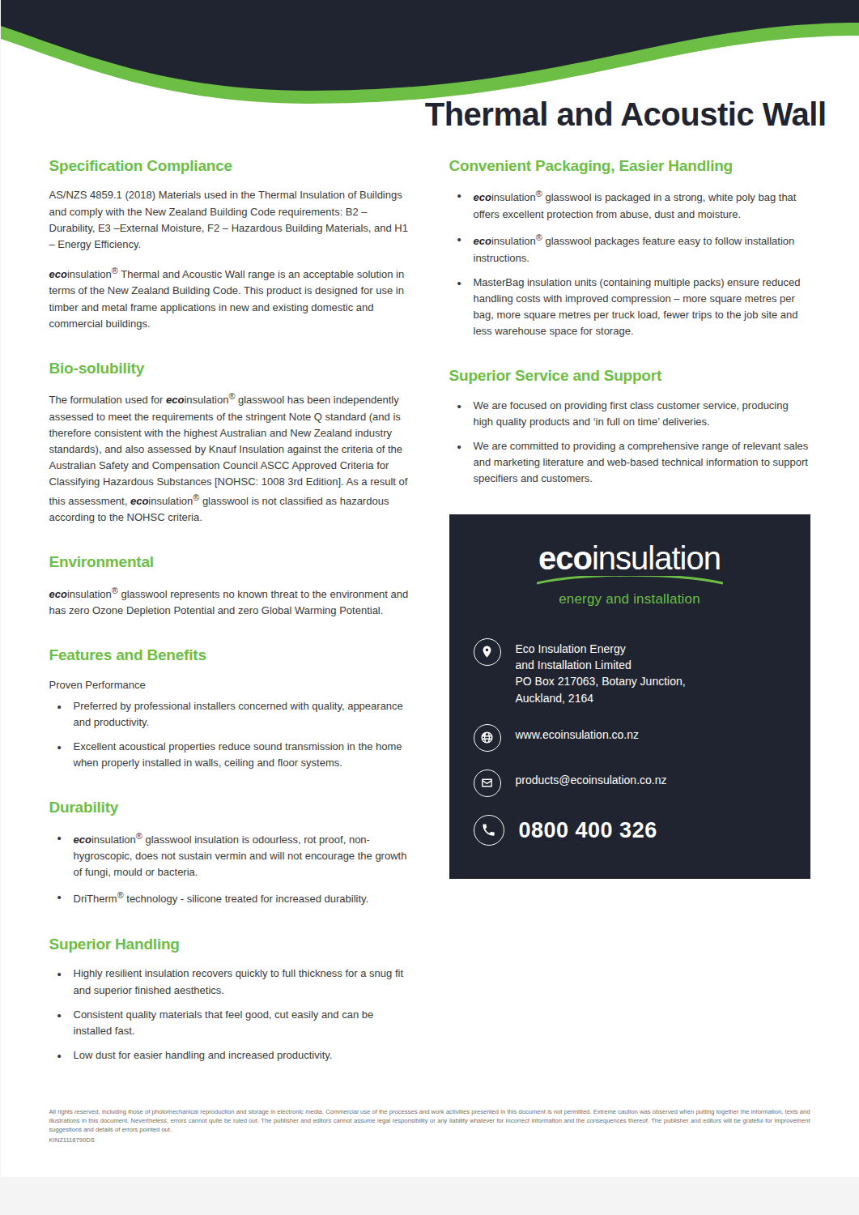Thermal and Acoustic Wall
Specification Compliance
AS/NZS 4859.1 (2018) Materials used in the Thermal Insulation of Buildings and comply with the New Zealand Building Code requirements: B2 – Durability, E3 –External Moisture, F2 – Hazardous Building Materials, and H1 – Energy Efficiency.
ecoinsulation® Thermal and Acoustic Wall range is an acceptable solution in terms of the New Zealand Building Code. This product is designed for use in timber and metal frame applications in new and existing domestic and commercial buildings.
Bio-solubility
The formulation used for ecoinsulation® glasswool has been independently assessed to meet the requirements of the stringent Note Q standard (and is therefore consistent with the highest Australian and New Zealand industry standards), and also assessed by Knauf Insulation against the criteria of the Australian Safety and Compensation Council ASCC Approved Criteria for Classifying Hazardous Substances [NOHSC: 1008 3rd Edition]. As a result of this assessment, ecoinsulation® glasswool is not classified as hazardous according to the NOHSC criteria.
Environmental
ecoinsulation® glasswool represents no known threat to the environment and has zero Ozone Depletion Potential and zero Global Warming Potential.
Features and Benefits
Proven Performance
Preferred by professional installers concerned with quality, appearance and productivity.
Excellent acoustical properties reduce sound transmission in the home when properly installed in walls, ceiling and floor systems.
Durability
ecoinsulation® glasswool insulation is odourless, rot proof, non-hygroscopic, does not sustain vermin and will not encourage the growth of fungi, mould or bacteria.
DriTherm® technology - silicone treated for increased durability.
Superior Handling
Highly resilient insulation recovers quickly to full thickness for a snug fit and superior finished aesthetics.
Consistent quality materials that feel good, cut easily and can be installed fast.
Low dust for easier handling and increased productivity.
Convenient Packaging, Easier Handling
ecoinsulation® glasswool is packaged in a strong, white poly bag that offers excellent protection from abuse, dust and moisture.
ecoinsulation® glasswool packages feature easy to follow installation instructions.
MasterBag insulation units (containing multiple packs) ensure reduced handling costs with improved compression – more square metres per bag, more square metres per truck load, fewer trips to the job site and less warehouse space for storage.
Superior Service and Support
We are focused on providing first class customer service, producing high quality products and ‘in full on time’ deliveries.
We are committed to providing a comprehensive range of relevant sales and marketing literature and web-based technical information to support specifiers and customers.
eco insulation
energy and installation
Eco Insulation Energy
and Installation Limited
PO Box 217063, Botany Junction,
Auckland, 2164
www.ecoinsulation.co.nz
products@ecoinsulation.co.nz
0800 400 326
All rights reserved, including those of photomechanical reproduction and storage in electronic media. Commercial use of the processes and work activities presented in this document is not permitted. Extreme caution was observed when putting together the information, texts and illustrations in this document. Nevertheless, errors cannot quite be ruled out. The publisher and editors cannot assume legal responsibility or any liability whatever for incorrect information and the consequences thereof. The publisher and editors will be grateful for improvement suggestions and details of errors pointed out. KINZ1118790DS